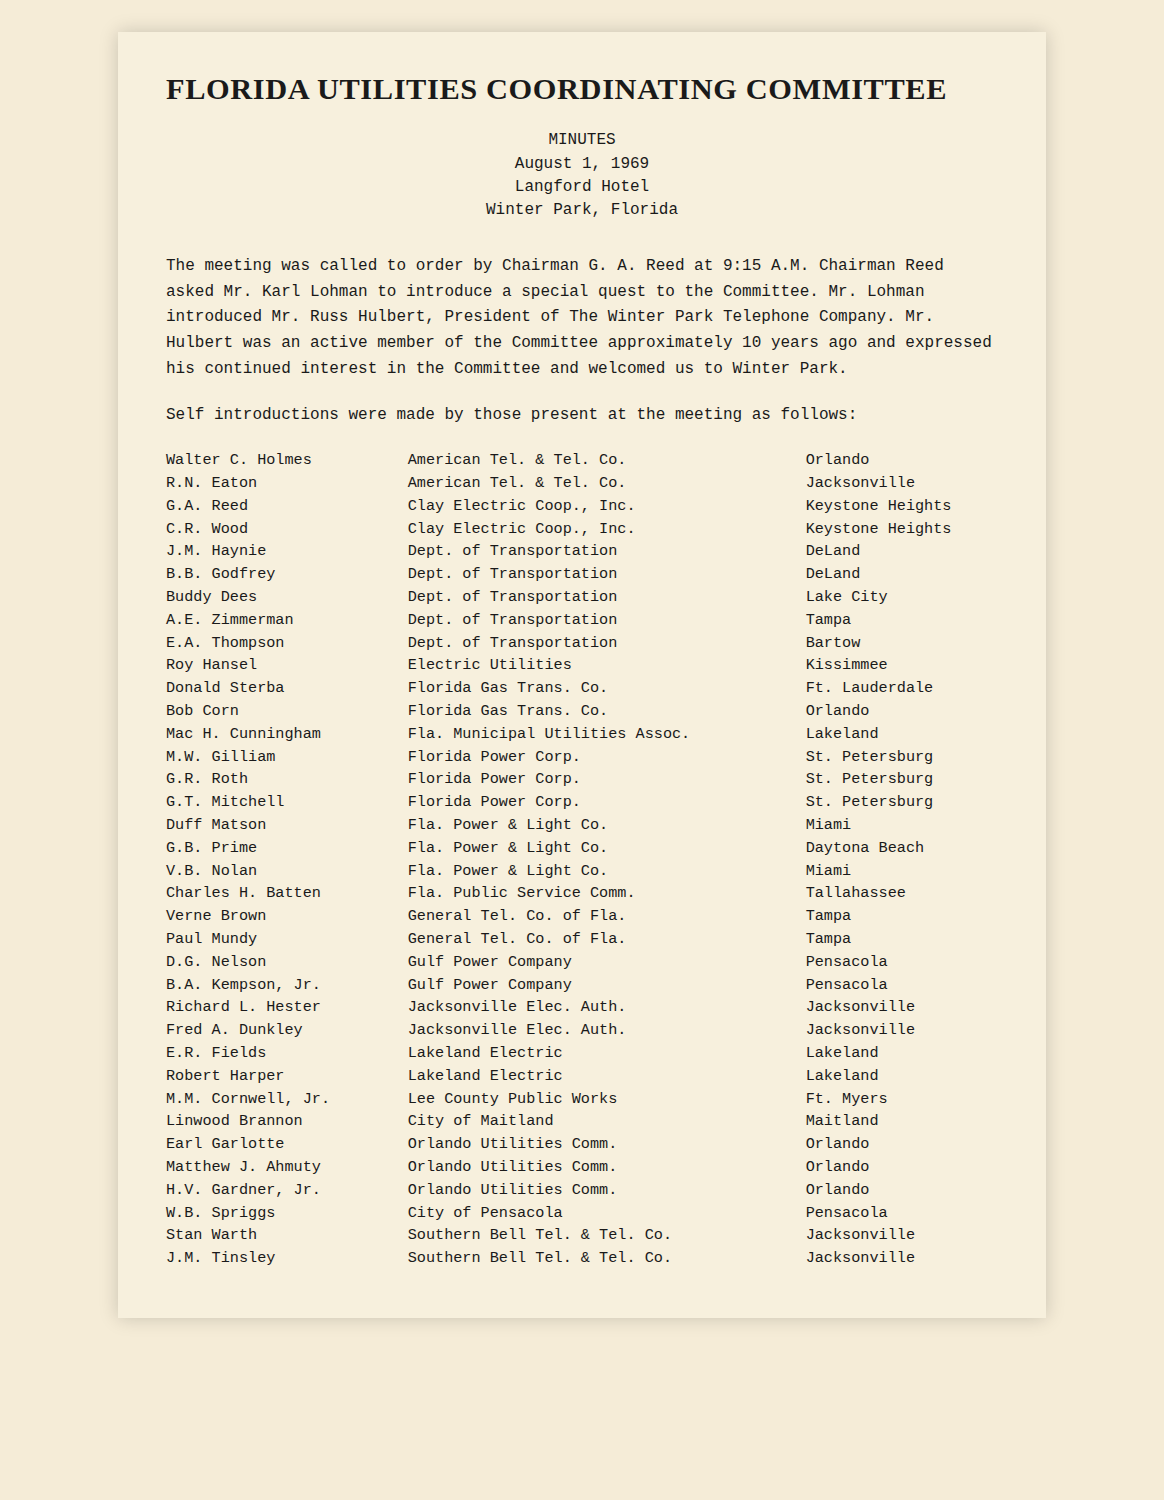FLORIDA UTILITIES COORDINATING COMMITTEE
MINUTES
August 1, 1969
Langford Hotel
Winter Park, Florida
The meeting was called to order by Chairman G. A. Reed at 9:15 A.M. Chairman Reed asked Mr. Karl Lohman to introduce a special quest to the Committee. Mr. Lohman introduced Mr. Russ Hulbert, President of The Winter Park Telephone Company. Mr. Hulbert was an active member of the Committee approximately 10 years ago and expressed his continued interest in the Committee and welcomed us to Winter Park.
Self introductions were made by those present at the meeting as follows:
| Walter C. Holmes | American Tel. & Tel. Co. | Orlando |
| R.N. Eaton | American Tel. & Tel. Co. | Jacksonville |
| G.A. Reed | Clay Electric Coop., Inc. | Keystone Heights |
| C.R. Wood | Clay Electric Coop., Inc. | Keystone Heights |
| J.M. Haynie | Dept. of Transportation | DeLand |
| B.B. Godfrey | Dept. of Transportation | DeLand |
| Buddy Dees | Dept. of Transportation | Lake City |
| A.E. Zimmerman | Dept. of Transportation | Tampa |
| E.A. Thompson | Dept. of Transportation | Bartow |
| Roy Hansel | Electric Utilities | Kissimmee |
| Donald Sterba | Florida Gas Trans. Co. | Ft. Lauderdale |
| Bob Corn | Florida Gas Trans. Co. | Orlando |
| Mac H. Cunningham | Fla. Municipal Utilities Assoc. | Lakeland |
| M.W. Gilliam | Florida Power Corp. | St. Petersburg |
| G.R. Roth | Florida Power Corp. | St. Petersburg |
| G.T. Mitchell | Florida Power Corp. | St. Petersburg |
| Duff Matson | Fla. Power & Light Co. | Miami |
| G.B. Prime | Fla. Power & Light Co. | Daytona Beach |
| V.B. Nolan | Fla. Power & Light Co. | Miami |
| Charles H. Batten | Fla. Public Service Comm. | Tallahassee |
| Verne Brown | General Tel. Co. of Fla. | Tampa |
| Paul Mundy | General Tel. Co. of Fla. | Tampa |
| D.G. Nelson | Gulf Power Company | Pensacola |
| B.A. Kempson, Jr. | Gulf Power Company | Pensacola |
| Richard L. Hester | Jacksonville Elec. Auth. | Jacksonville |
| Fred A. Dunkley | Jacksonville Elec. Auth. | Jacksonville |
| E.R. Fields | Lakeland Electric | Lakeland |
| Robert Harper | Lakeland Electric | Lakeland |
| M.M. Cornwell, Jr. | Lee County Public Works | Ft. Myers |
| Linwood Brannon | City of Maitland | Maitland |
| Earl Garlotte | Orlando Utilities Comm. | Orlando |
| Matthew J. Ahmuty | Orlando Utilities Comm. | Orlando |
| H.V. Gardner, Jr. | Orlando Utilities Comm. | Orlando |
| W.B. Spriggs | City of Pensacola | Pensacola |
| Stan Warth | Southern Bell Tel. & Tel. Co. | Jacksonville |
| J.M. Tinsley | Southern Bell Tel. & Tel. Co. | Jacksonville |